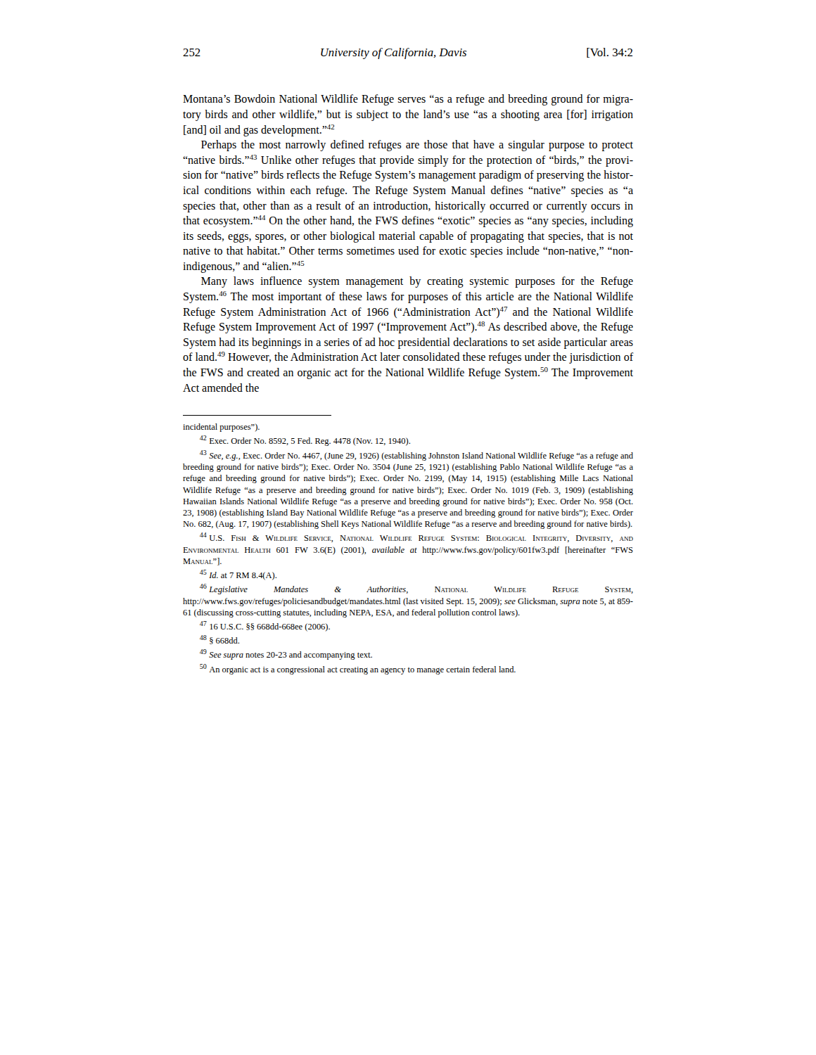252 University of California, Davis [Vol. 34:2
Montana’s Bowdoin National Wildlife Refuge serves “as a refuge and breeding ground for migratory birds and other wildlife,” but is subject to the land’s use “as a shooting area [for] irrigation [and] oil and gas development.”42
Perhaps the most narrowly defined refuges are those that have a singular purpose to protect “native birds.”43 Unlike other refuges that provide simply for the protection of “birds,” the provision for “native” birds reflects the Refuge System’s management paradigm of preserving the historical conditions within each refuge. The Refuge System Manual defines “native” species as “a species that, other than as a result of an introduction, historically occurred or currently occurs in that ecosystem.”44 On the other hand, the FWS defines “exotic” species as “any species, including its seeds, eggs, spores, or other biological material capable of propagating that species, that is not native to that habitat.” Other terms sometimes used for exotic species include “non-native,” “non-indigenous,” and “alien.”45
Many laws influence system management by creating systemic purposes for the Refuge System.46 The most important of these laws for purposes of this article are the National Wildlife Refuge System Administration Act of 1966 (“Administration Act”)47 and the National Wildlife Refuge System Improvement Act of 1997 (“Improvement Act”).48 As described above, the Refuge System had its beginnings in a series of ad hoc presidential declarations to set aside particular areas of land.49 However, the Administration Act later consolidated these refuges under the jurisdiction of the FWS and created an organic act for the National Wildlife Refuge System.50 The Improvement Act amended the
incidental purposes”).
42 Exec. Order No. 8592, 5 Fed. Reg. 4478 (Nov. 12, 1940).
43 See, e.g., Exec. Order No. 4467, (June 29, 1926) (establishing Johnston Island National Wildlife Refuge “as a refuge and breeding ground for native birds”); Exec. Order No. 3504 (June 25, 1921) (establishing Pablo National Wildlife Refuge “as a refuge and breeding ground for native birds”); Exec. Order No. 2199, (May 14, 1915) (establishing Mille Lacs National Wildlife Refuge “as a preserve and breeding ground for native birds”); Exec. Order No. 1019 (Feb. 3, 1909) (establishing Hawaiian Islands National Wildlife Refuge “as a preserve and breeding ground for native birds”); Exec. Order No. 958 (Oct. 23, 1908) (establishing Island Bay National Wildlife Refuge “as a preserve and breeding ground for native birds”); Exec. Order No. 682, (Aug. 17, 1907) (establishing Shell Keys National Wildlife Refuge “as a reserve and breeding ground for native birds).
44 U.S. Fish & Wildlife Service, National Wildlife Refuge System: Biological Integrity, Diversity, and Environmental Health 601 FW 3.6(E) (2001), available at http://www.fws.gov/policy/601fw3.pdf [hereinafter “FWS Manual”].
45 Id. at 7 RM 8.4(A).
46 Legislative Mandates & Authorities, National Wildlife Refuge System, http://www.fws.gov/refuges/policiesandbudget/mandates.html (last visited Sept. 15, 2009); see Glicksman, supra note 5, at 859-61 (discussing cross-cutting statutes, including NEPA, ESA, and federal pollution control laws).
4716 U.S.C. §§ 668dd-668ee (2006).
48§ 668dd.
49 See supra notes 20-23 and accompanying text.
50 An organic act is a congressional act creating an agency to manage certain federal land.